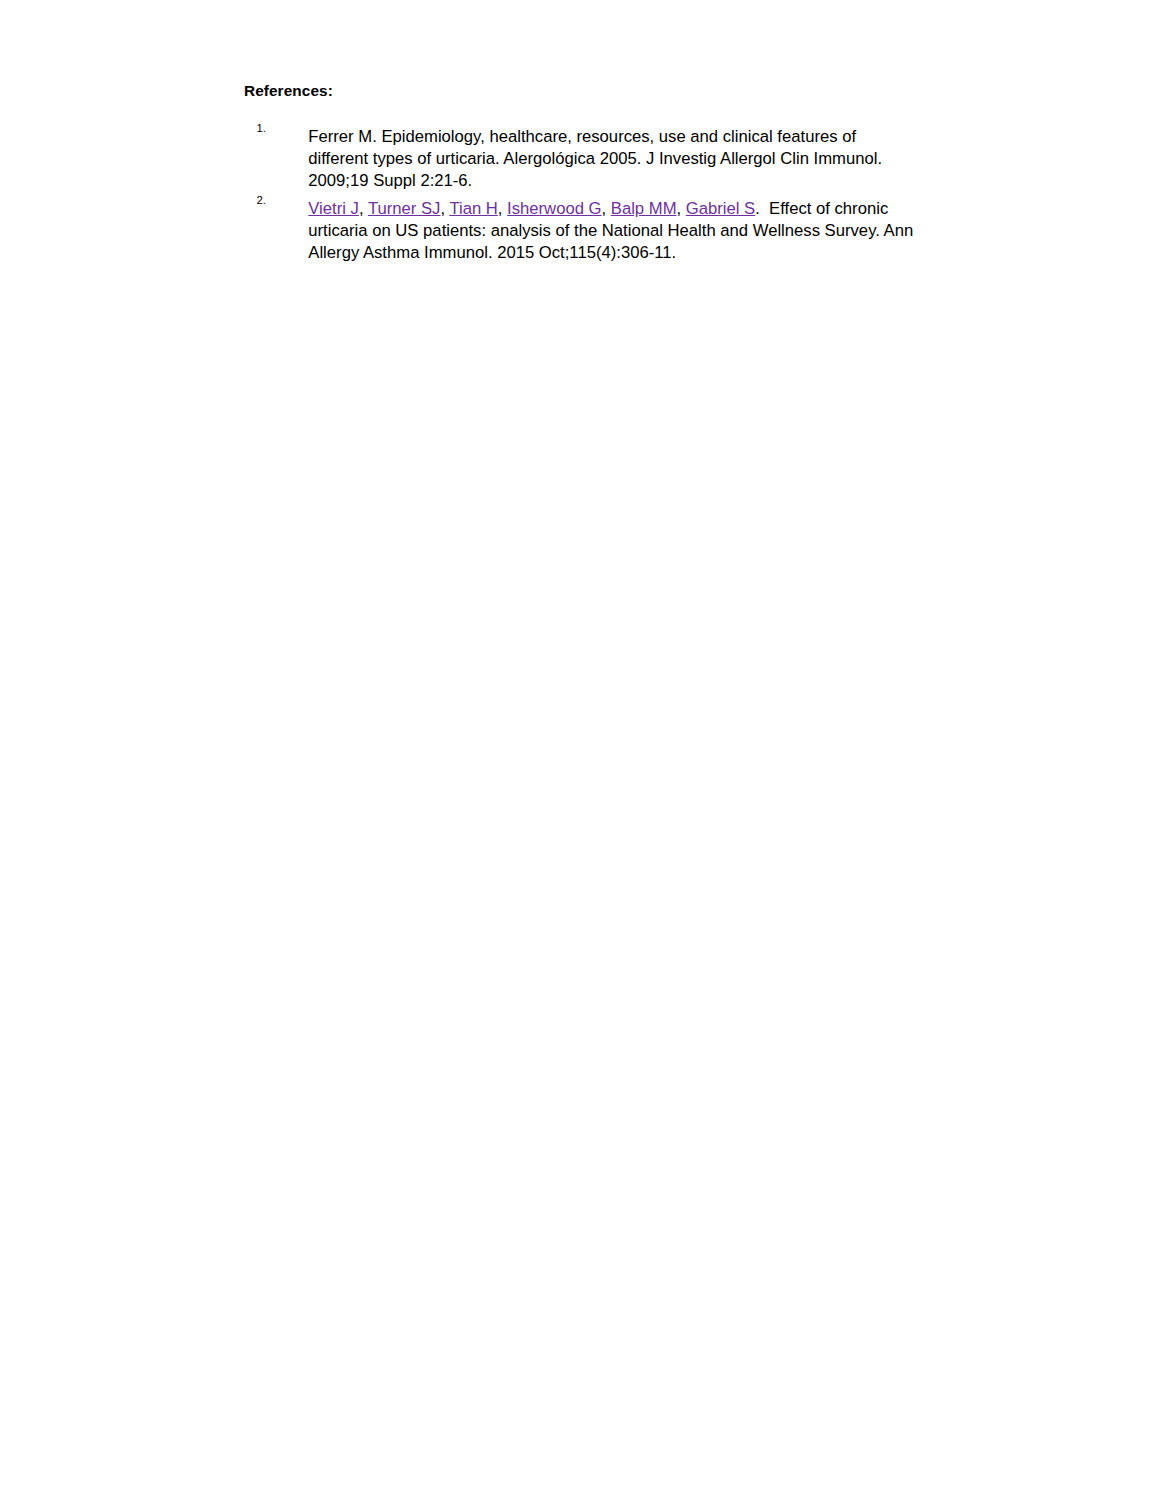References:
Ferrer M. Epidemiology, healthcare, resources, use and clinical features of different types of urticaria. Alergológica 2005. J Investig Allergol Clin Immunol. 2009;19 Suppl 2:21-6.
Vietri J, Turner SJ, Tian H, Isherwood G, Balp MM, Gabriel S. Effect of chronic urticaria on US patients: analysis of the National Health and Wellness Survey. Ann Allergy Asthma Immunol. 2015 Oct;115(4):306-11.